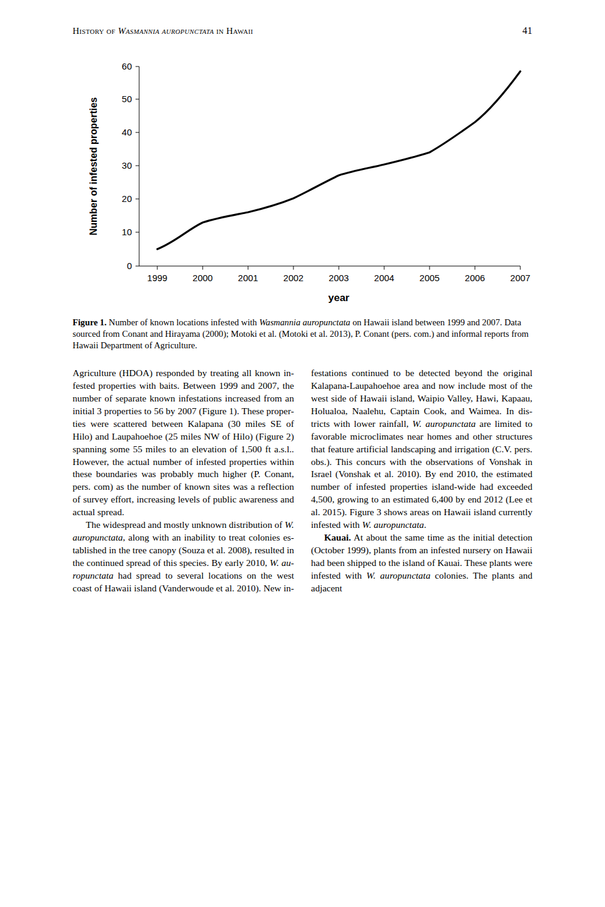History of Wasmannia auropunctata in Hawaii 41
0 10 20 30 40 50 60 1999 2000 2001 2002 2003 2004 2005 2006 2007 year Number of infested properties
Figure 1. Number of known locations infested with Wasmannia auropunctata on Hawaii island between 1999 and 2007. Data sourced from Conant and Hirayama (2000); Motoki et al. (Motoki et al. 2013), P. Conant (pers. com.) and informal reports from Hawaii Department of Agriculture.
Agriculture (HDOA) responded by treating all known infested properties with baits. Between 1999 and 2007, the number of separate known infestations increased from an initial 3 properties to 56 by 2007 (Figure 1). These properties were scattered between Kalapana (30 miles SE of Hilo) and Laupahoehoe (25 miles NW of Hilo) (Figure 2) spanning some 55 miles to an elevation of 1,500 ft a.s.l.. However, the actual number of infested properties within these boundaries was probably much higher (P. Conant, pers. com) as the number of known sites was a reflection of survey effort, increasing levels of public awareness and actual spread.
The widespread and mostly unknown distribution of W. auropunctata, along with an inability to treat colonies established in the tree canopy (Souza et al. 2008), resulted in the continued spread of this species. By early 2010, W. auropunctata had spread to several locations on the west coast of Hawaii island (Vanderwoude et al. 2010). New infestations continued to be detected beyond the original Kalapana-Laupahoehoe area and now include most of the west side of Hawaii island, Waipio Valley, Hawi, Kapaau, Holualoa, Naalehu, Captain Cook, and Waimea. In districts with lower rainfall, W. auropunctata are limited to favorable microclimates near homes and other structures that feature artificial landscaping and irrigation (C.V. pers. obs.). This concurs with the observations of Vonshak in Israel (Vonshak et al. 2010). By end 2010, the estimated number of infested properties island-wide had exceeded 4,500, growing to an estimated 6,400 by end 2012 (Lee et al. 2015). Figure 3 shows areas on Hawaii island currently infested with W. auropunctata.
Kauai. At about the same time as the initial detection (October 1999), plants from an infested nursery on Hawaii had been shipped to the island of Kauai. These plants were infested with W. auropunctata colonies. The plants and adjacent